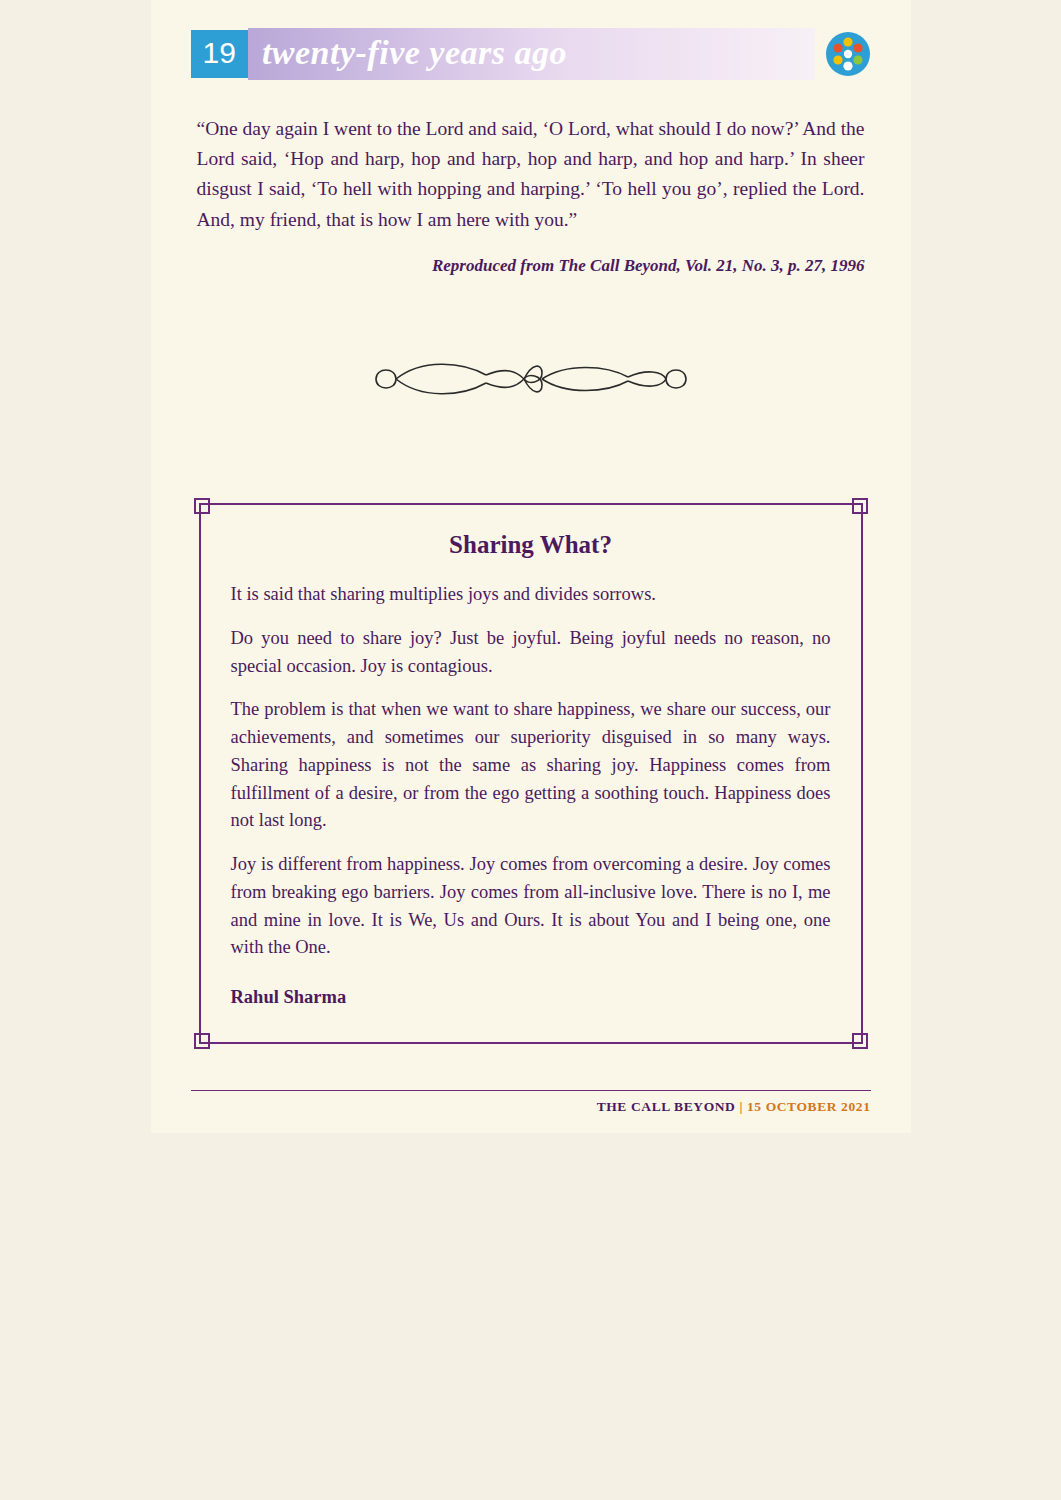19
twenty-five years ago
“One day again I went to the Lord and said, ‘O Lord, what should I do now?’ And the Lord said, ‘Hop and harp, hop and harp, hop and harp, and hop and harp.’ In sheer disgust I said, ‘To hell with hopping and harping.’ ‘To hell you go’, replied the Lord. And, my friend, that is how I am here with you.”
Reproduced from The Call Beyond, Vol. 21, No. 3, p. 27, 1996
Sharing What?
It is said that sharing multiplies joys and divides sorrows.
Do you need to share joy? Just be joyful. Being joyful needs no reason, no special occasion. Joy is contagious.
The problem is that when we want to share happiness, we share our success, our achievements, and sometimes our superiority disguised in so many ways. Sharing happiness is not the same as sharing joy. Happiness comes from fulfillment of a desire, or from the ego getting a soothing touch. Happiness does not last long.
Joy is different from happiness. Joy comes from overcoming a desire. Joy comes from breaking ego barriers. Joy comes from all-inclusive love. There is no I, me and mine in love. It is We, Us and Ours. It is about You and I being one, one with the One.
Rahul Sharma
THE CALL BEYOND | 15 OCTOBER 2021